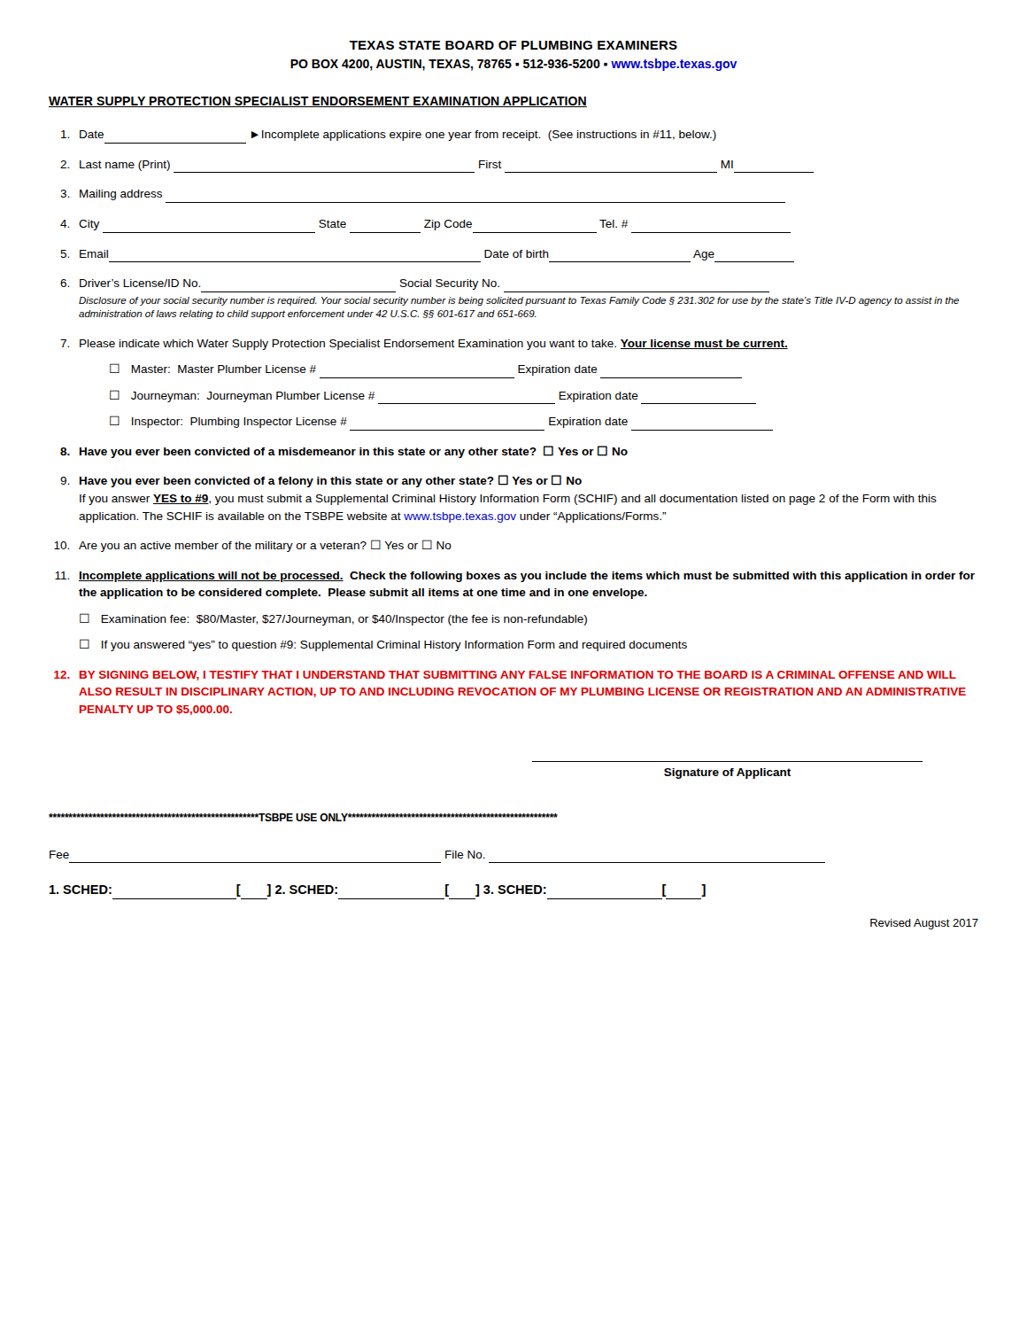TEXAS STATE BOARD OF PLUMBING EXAMINERS
PO BOX 4200, AUSTIN, TEXAS, 78765 ▪ 512-936-5200 ▪ www.tsbpe.texas.gov
WATER SUPPLY PROTECTION SPECIALIST ENDORSEMENT EXAMINATION APPLICATION
Date ►Incomplete applications expire one year from receipt. (See instructions in #11, below.)
Last name (Print) First MI
Mailing address
City State Zip Code Tel. #
Email Date of birth Age
Driver’s License/ID No. Social Security No.
Disclosure of your social security number is required. Your social security number is being solicited pursuant to Texas Family Code § 231.302 for use by the state’s Title IV-D agency to assist in the administration of laws relating to child support enforcement under 42 U.S.C. §§ 601-617 and 651-669.
Please indicate which Water Supply Protection Specialist Endorsement Examination you want to take. Your license must be current.
☐ Master: Master Plumber License # Expiration date
☐ Journeyman: Journeyman Plumber License # Expiration date
☐ Inspector: Plumbing Inspector License # Expiration date
Have you ever been convicted of a misdemeanor in this state or any other state? ☐ Yes or ☐ No
Have you ever been convicted of a felony in this state or any other state? ☐ Yes or ☐ No
If you answer YES to #9, you must submit a Supplemental Criminal History Information Form (SCHIF) and all documentation listed on page 2 of the Form with this application. The SCHIF is available on the TSBPE website at www.tsbpe.texas.gov under “Applications/Forms.”
Are you an active member of the military or a veteran? ☐ Yes or ☐ No
Incomplete applications will not be processed. Check the following boxes as you include the items which must be submitted with this application in order for the application to be considered complete. Please submit all items at one time and in one envelope.
☐ Examination fee: $80/Master, $27/Journeyman, or $40/Inspector (the fee is non-refundable)
☐ If you answered “yes” to question #9: Supplemental Criminal History Information Form and required documents
BY SIGNING BELOW, I TESTIFY THAT I UNDERSTAND THAT SUBMITTING ANY FALSE INFORMATION TO THE BOARD IS A CRIMINAL OFFENSE AND WILL ALSO RESULT IN DISCIPLINARY ACTION, UP TO AND INCLUDING REVOCATION OF MY PLUMBING LICENSE OR REGISTRATION AND AN ADMINISTRATIVE PENALTY UP TO $5,000.00.
Signature of Applicant
*****************************************************TSBPE USE ONLY*****************************************************
Fee File No.
1. SCHED: [ ] 2. SCHED: [ ] 3. SCHED: [ ]
Revised August 2017